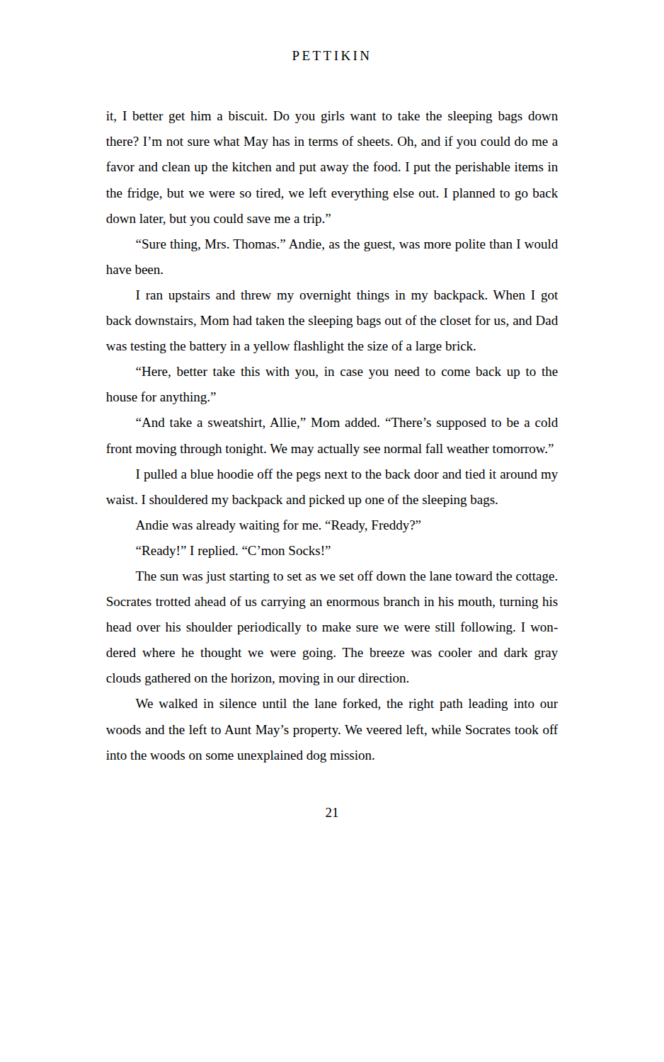Pettikin
it, I better get him a biscuit. Do you girls want to take the sleeping bags down there? I’m not sure what May has in terms of sheets. Oh, and if you could do me a favor and clean up the kitchen and put away the food. I put the perishable items in the fridge, but we were so tired, we left everything else out. I planned to go back down later, but you could save me a trip.”
“Sure thing, Mrs. Thomas.” Andie, as the guest, was more polite than I would have been.
I ran upstairs and threw my overnight things in my backpack. When I got back downstairs, Mom had taken the sleeping bags out of the closet for us, and Dad was testing the battery in a yellow flashlight the size of a large brick.
“Here, better take this with you, in case you need to come back up to the house for anything.”
“And take a sweatshirt, Allie,” Mom added. “There’s supposed to be a cold front moving through tonight. We may actually see normal fall weather tomorrow.”
I pulled a blue hoodie off the pegs next to the back door and tied it around my waist. I shouldered my backpack and picked up one of the sleeping bags.
Andie was already waiting for me. “Ready, Freddy?”
“Ready!” I replied. “C’mon Socks!”
The sun was just starting to set as we set off down the lane toward the cottage. Socrates trotted ahead of us carrying an enormous branch in his mouth, turning his head over his shoulder periodically to make sure we were still following. I wondered where he thought we were going. The breeze was cooler and dark gray clouds gathered on the horizon, moving in our direction.
We walked in silence until the lane forked, the right path leading into our woods and the left to Aunt May’s property. We veered left, while Socrates took off into the woods on some unexplained dog mission.
21